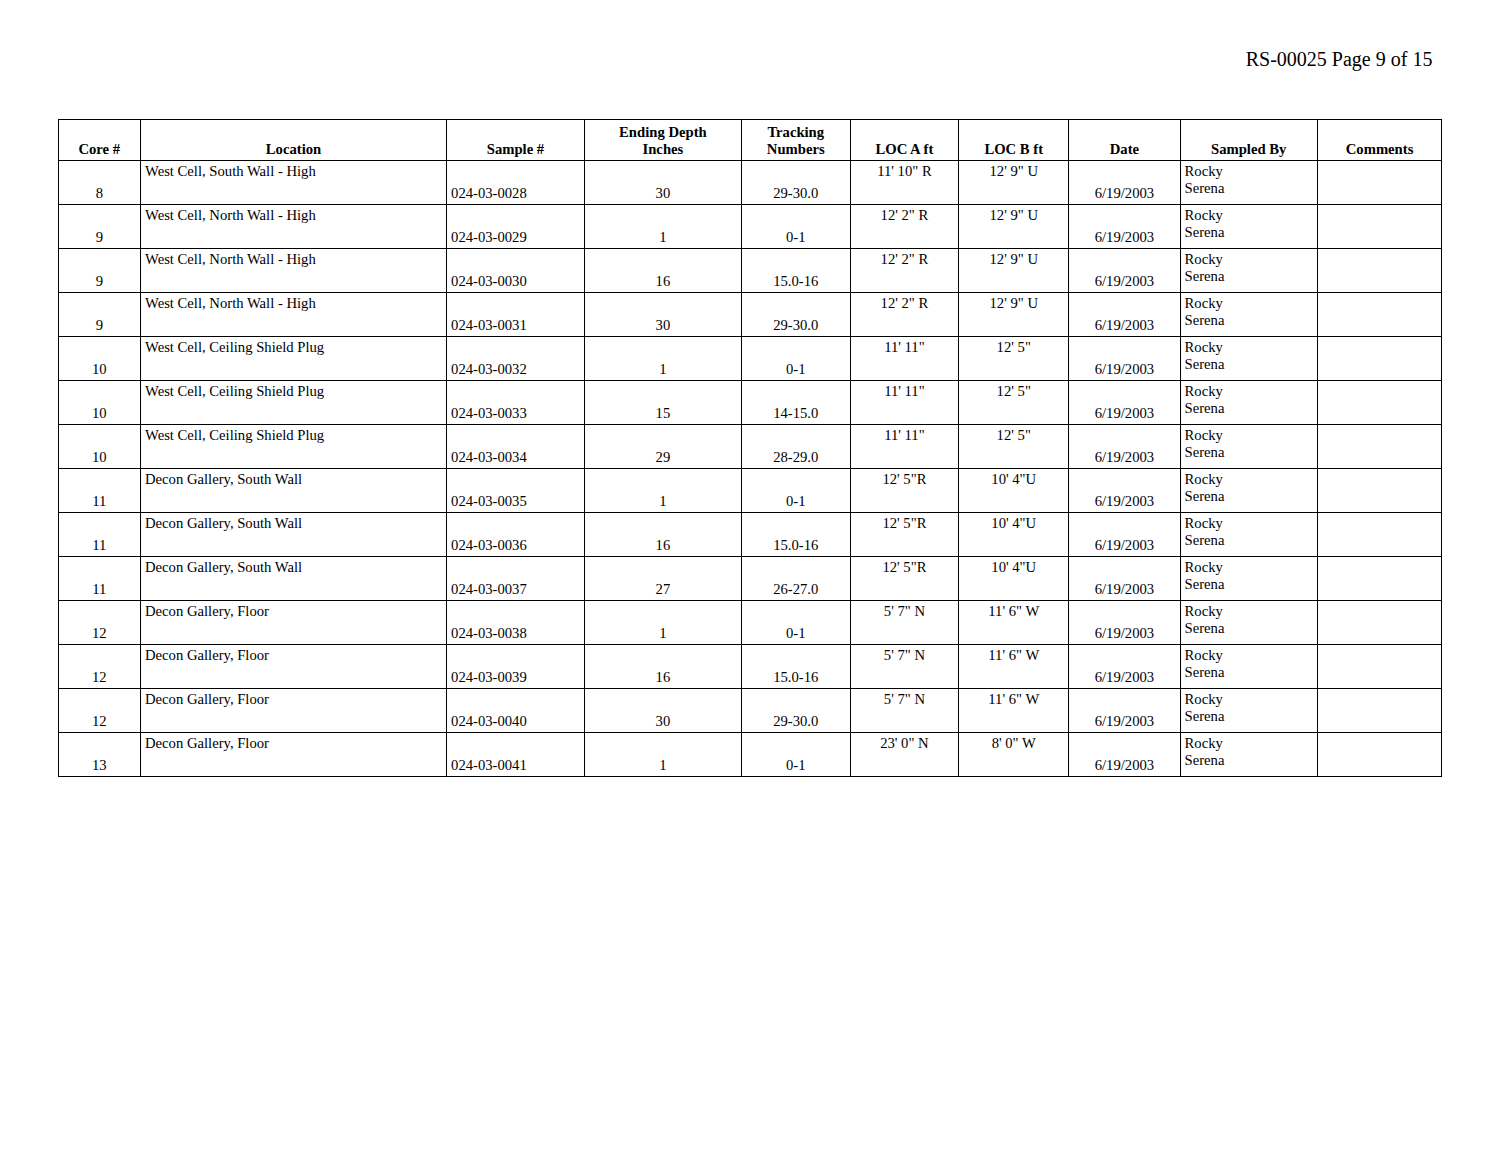RS-00025 Page 9 of 15
| Core # | Location | Sample # | Ending Depth Inches | Tracking Numbers | LOC A ft | LOC B ft | Date | Sampled By | Comments |
| --- | --- | --- | --- | --- | --- | --- | --- | --- | --- |
| 8 | West Cell, South Wall - High | 024-03-0028 | 30 | 29-30.0 | 11' 10" R | 12' 9" U | 6/19/2003 | Rocky Serena | |
| 9 | West Cell, North Wall - High | 024-03-0029 | 1 | 0-1 | 12' 2" R | 12' 9" U | 6/19/2003 | Rocky Serena | |
| 9 | West Cell, North Wall - High | 024-03-0030 | 16 | 15.0-16 | 12' 2" R | 12' 9" U | 6/19/2003 | Rocky Serena | |
| 9 | West Cell, North Wall - High | 024-03-0031 | 30 | 29-30.0 | 12' 2" R | 12' 9" U | 6/19/2003 | Rocky Serena | |
| 10 | West Cell, Ceiling Shield Plug | 024-03-0032 | 1 | 0-1 | 11' 11" | 12' 5" | 6/19/2003 | Rocky Serena | |
| 10 | West Cell, Ceiling Shield Plug | 024-03-0033 | 15 | 14-15.0 | 11' 11" | 12' 5" | 6/19/2003 | Rocky Serena | |
| 10 | West Cell, Ceiling Shield Plug | 024-03-0034 | 29 | 28-29.0 | 11' 11" | 12' 5" | 6/19/2003 | Rocky Serena | |
| 11 | Decon Gallery, South Wall | 024-03-0035 | 1 | 0-1 | 12' 5"R | 10' 4"U | 6/19/2003 | Rocky Serena | |
| 11 | Decon Gallery, South Wall | 024-03-0036 | 16 | 15.0-16 | 12' 5"R | 10' 4"U | 6/19/2003 | Rocky Serena | |
| 11 | Decon Gallery, South Wall | 024-03-0037 | 27 | 26-27.0 | 12' 5"R | 10' 4"U | 6/19/2003 | Rocky Serena | |
| 12 | Decon Gallery, Floor | 024-03-0038 | 1 | 0-1 | 5' 7" N | 11' 6" W | 6/19/2003 | Rocky Serena | |
| 12 | Decon Gallery, Floor | 024-03-0039 | 16 | 15.0-16 | 5' 7" N | 11' 6" W | 6/19/2003 | Rocky Serena | |
| 12 | Decon Gallery, Floor | 024-03-0040 | 30 | 29-30.0 | 5' 7" N | 11' 6" W | 6/19/2003 | Rocky Serena | |
| 13 | Decon Gallery, Floor | 024-03-0041 | 1 | 0-1 | 23' 0" N | 8' 0" W | 6/19/2003 | Rocky Serena | |